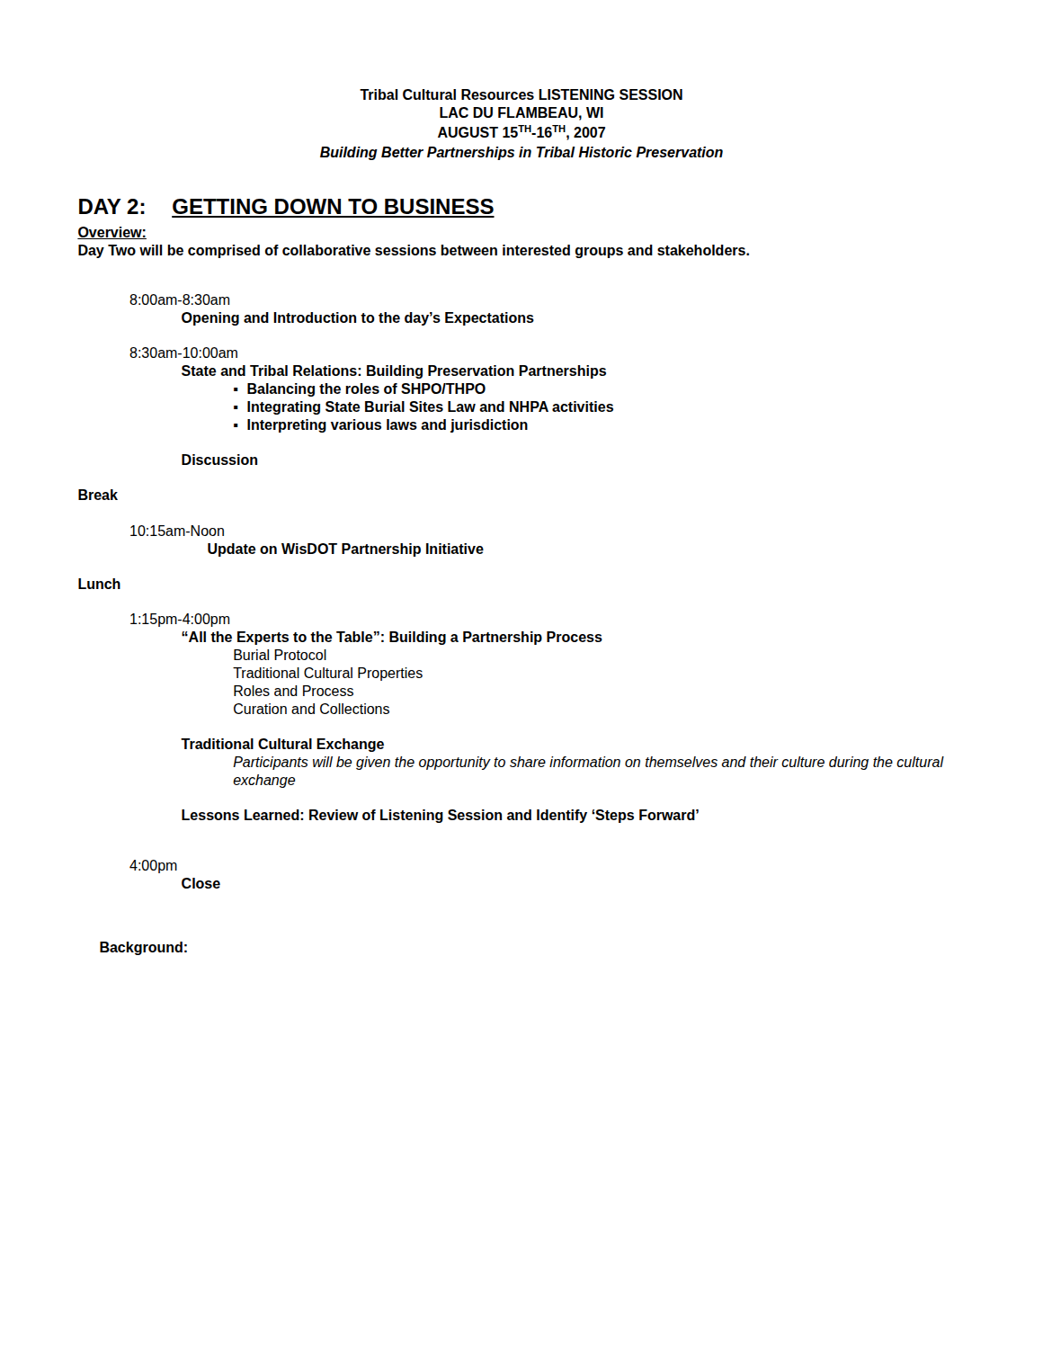Tribal Cultural Resources LISTENING SESSION
LAC DU FLAMBEAU, WI
AUGUST 15TH-16TH, 2007
Building Better Partnerships in Tribal Historic Preservation
DAY 2: GETTING DOWN TO BUSINESS
Overview:
Day Two will be comprised of collaborative sessions between interested groups and stakeholders.
8:00am-8:30am
Opening and Introduction to the day’s Expectations
8:30am-10:00am
State and Tribal Relations: Building Preservation Partnerships
Balancing the roles of SHPO/THPO
Integrating State Burial Sites Law and NHPA activities
Interpreting various laws and jurisdiction
Discussion
Break
10:15am-Noon
Update on WisDOT Partnership Initiative
Lunch
1:15pm-4:00pm
“All the Experts to the Table”: Building a Partnership Process
Burial Protocol
Traditional Cultural Properties
Roles and Process
Curation and Collections
Traditional Cultural Exchange
Participants will be given the opportunity to share information on themselves and their culture during the cultural exchange
Lessons Learned: Review of Listening Session and Identify ‘Steps Forward’
4:00pm
Close
Background: